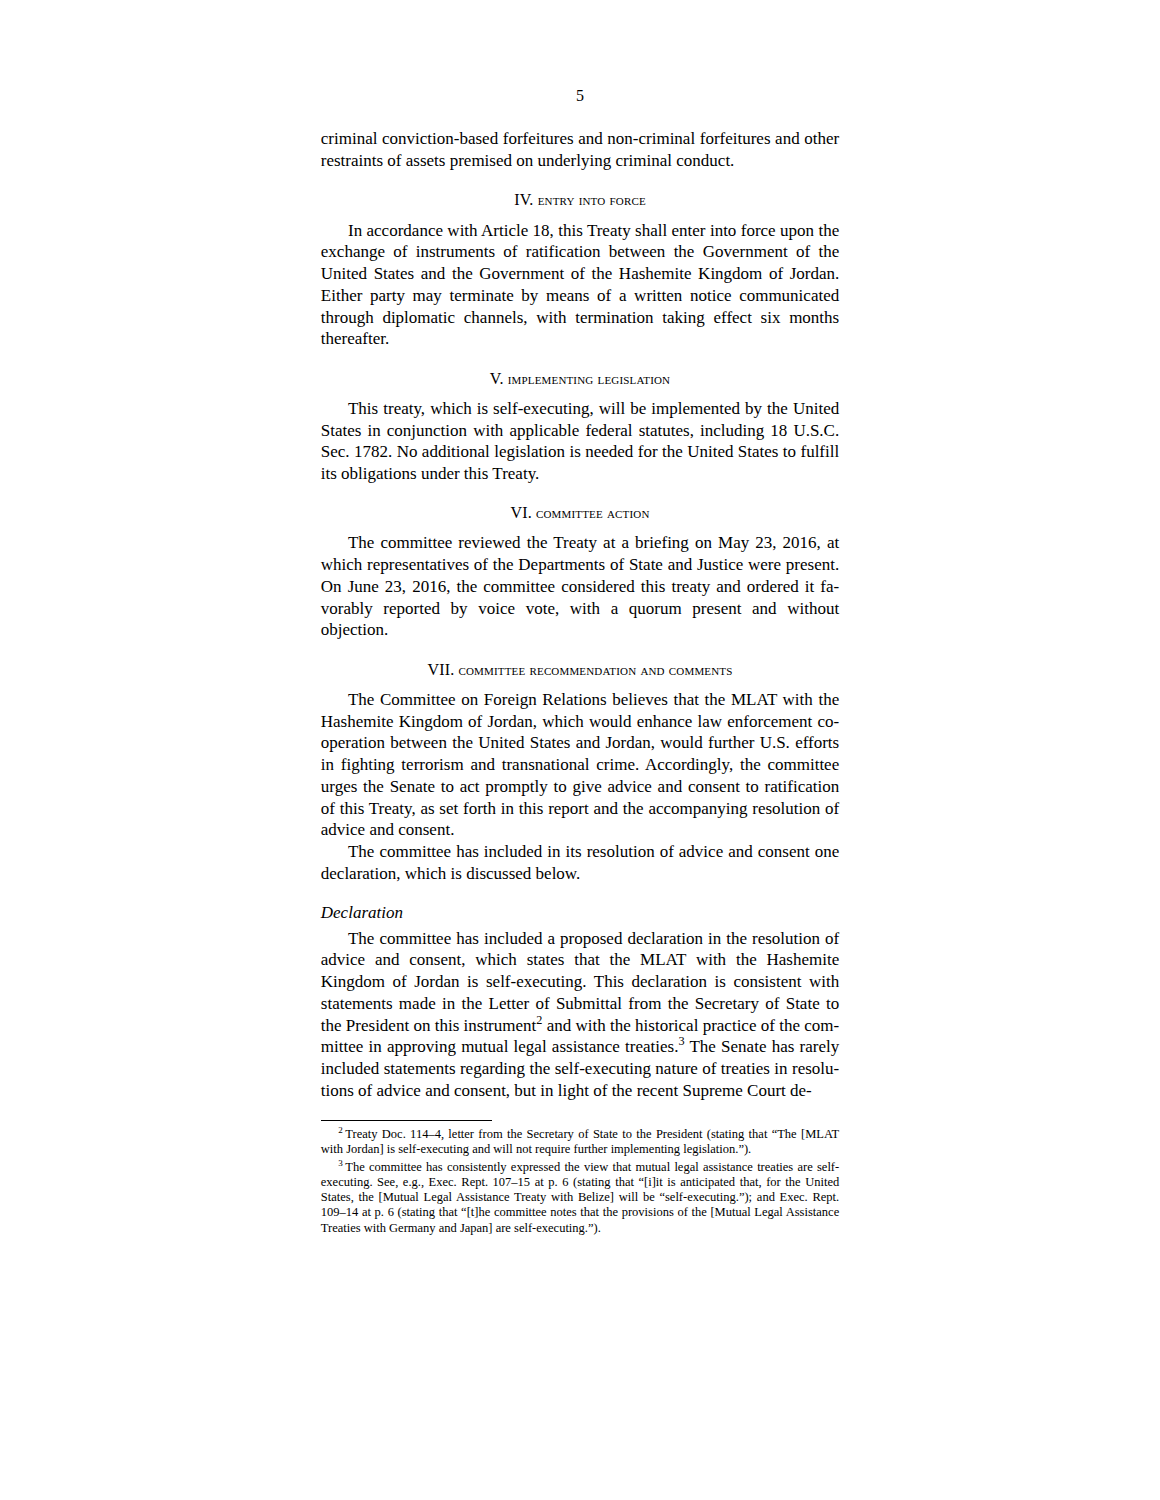5
criminal conviction-based forfeitures and non-criminal forfeitures and other restraints of assets premised on underlying criminal conduct.
IV. Entry Into Force
In accordance with Article 18, this Treaty shall enter into force upon the exchange of instruments of ratification between the Government of the United States and the Government of the Hashemite Kingdom of Jordan. Either party may terminate by means of a written notice communicated through diplomatic channels, with termination taking effect six months thereafter.
V. Implementing Legislation
This treaty, which is self-executing, will be implemented by the United States in conjunction with applicable federal statutes, including 18 U.S.C. Sec. 1782. No additional legislation is needed for the United States to fulfill its obligations under this Treaty.
VI. Committee Action
The committee reviewed the Treaty at a briefing on May 23, 2016, at which representatives of the Departments of State and Justice were present. On June 23, 2016, the committee considered this treaty and ordered it favorably reported by voice vote, with a quorum present and without objection.
VII. Committee Recommendation and Comments
The Committee on Foreign Relations believes that the MLAT with the Hashemite Kingdom of Jordan, which would enhance law enforcement cooperation between the United States and Jordan, would further U.S. efforts in fighting terrorism and transnational crime. Accordingly, the committee urges the Senate to act promptly to give advice and consent to ratification of this Treaty, as set forth in this report and the accompanying resolution of advice and consent.
The committee has included in its resolution of advice and consent one declaration, which is discussed below.
Declaration
The committee has included a proposed declaration in the resolution of advice and consent, which states that the MLAT with the Hashemite Kingdom of Jordan is self-executing. This declaration is consistent with statements made in the Letter of Submittal from the Secretary of State to the President on this instrument2 and with the historical practice of the committee in approving mutual legal assistance treaties.3 The Senate has rarely included statements regarding the self-executing nature of treaties in resolutions of advice and consent, but in light of the recent Supreme Court de-
2 Treaty Doc. 114–4, letter from the Secretary of State to the President (stating that “The [MLAT with Jordan] is self-executing and will not require further implementing legislation.”).
3 The committee has consistently expressed the view that mutual legal assistance treaties are self-executing. See, e.g., Exec. Rept. 107–15 at p. 6 (stating that “[i]it is anticipated that, for the United States, the [Mutual Legal Assistance Treaty with Belize] will be “self-executing.”); and Exec. Rept. 109–14 at p. 6 (stating that “[t]he committee notes that the provisions of the [Mutual Legal Assistance Treaties with Germany and Japan] are self-executing.”).